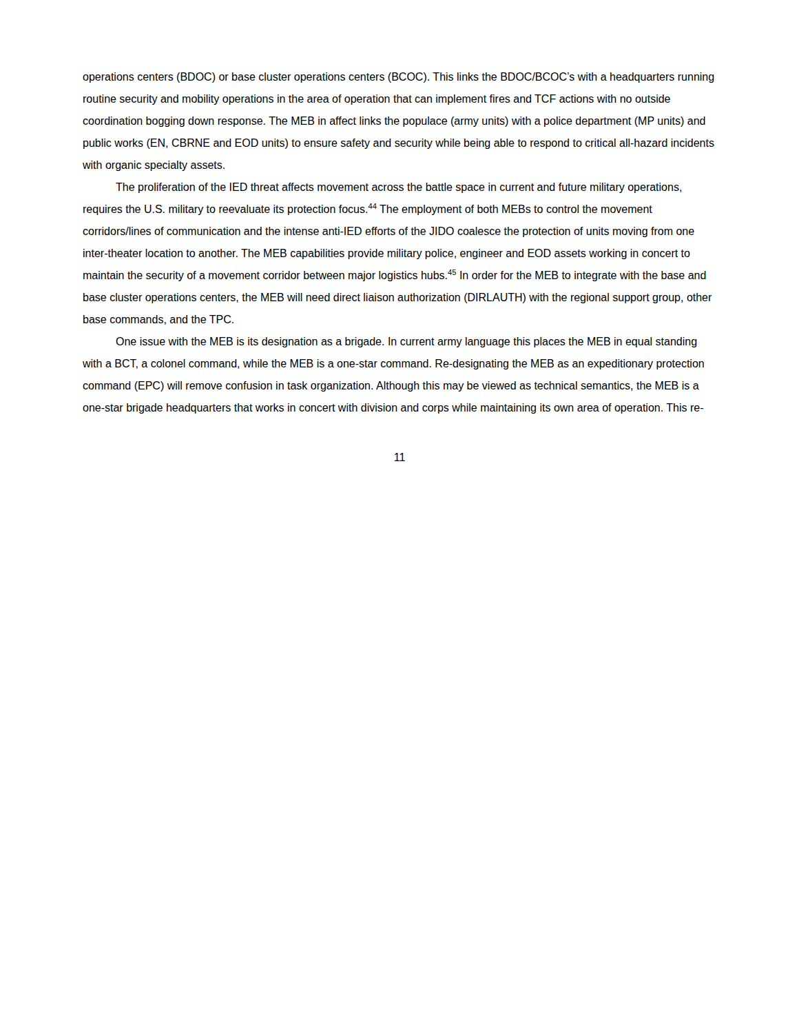operations centers (BDOC) or base cluster operations centers (BCOC). This links the BDOC/BCOC’s with a headquarters running routine security and mobility operations in the area of operation that can implement fires and TCF actions with no outside coordination bogging down response. The MEB in affect links the populace (army units) with a police department (MP units) and public works (EN, CBRNE and EOD units) to ensure safety and security while being able to respond to critical all-hazard incidents with organic specialty assets.
The proliferation of the IED threat affects movement across the battle space in current and future military operations, requires the U.S. military to reevaluate its protection focus.44 The employment of both MEBs to control the movement corridors/lines of communication and the intense anti-IED efforts of the JIDO coalesce the protection of units moving from one inter-theater location to another. The MEB capabilities provide military police, engineer and EOD assets working in concert to maintain the security of a movement corridor between major logistics hubs.45 In order for the MEB to integrate with the base and base cluster operations centers, the MEB will need direct liaison authorization (DIRLAUTH) with the regional support group, other base commands, and the TPC.
One issue with the MEB is its designation as a brigade. In current army language this places the MEB in equal standing with a BCT, a colonel command, while the MEB is a one-star command. Re-designating the MEB as an expeditionary protection command (EPC) will remove confusion in task organization. Although this may be viewed as technical semantics, the MEB is a one-star brigade headquarters that works in concert with division and corps while maintaining its own area of operation. This re-
11